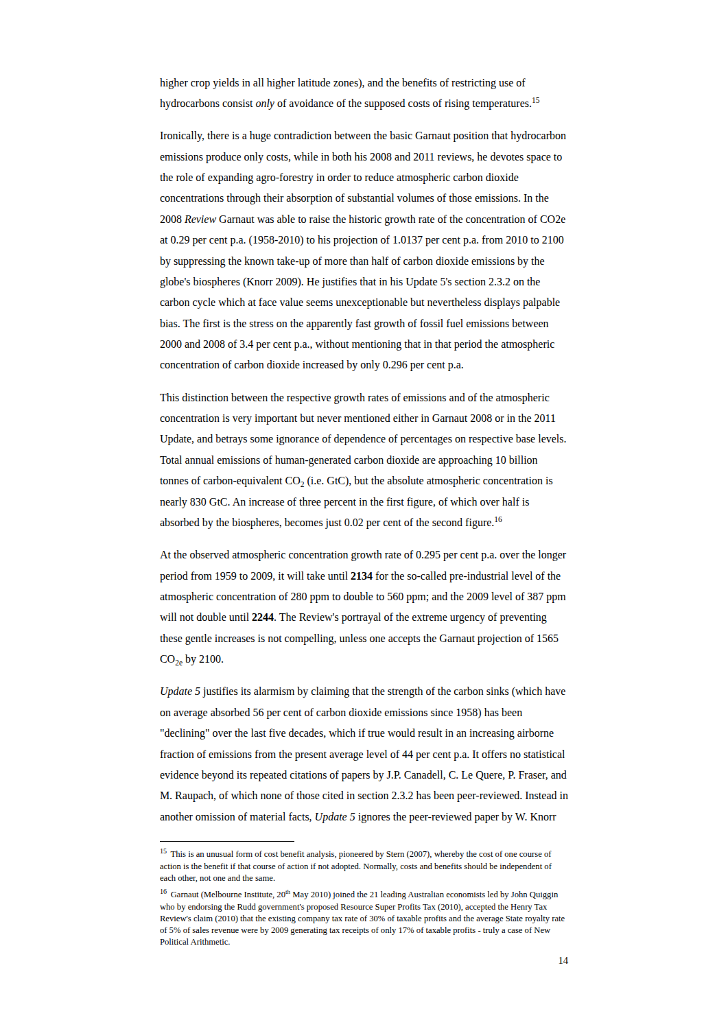higher crop yields in all higher latitude zones), and the benefits of restricting use of hydrocarbons consist only of avoidance of the supposed costs of rising temperatures.15
Ironically, there is a huge contradiction between the basic Garnaut position that hydrocarbon emissions produce only costs, while in both his 2008 and 2011 reviews, he devotes space to the role of expanding agro-forestry in order to reduce atmospheric carbon dioxide concentrations through their absorption of substantial volumes of those emissions. In the 2008 Review Garnaut was able to raise the historic growth rate of the concentration of CO2e at 0.29 per cent p.a. (1958-2010) to his projection of 1.0137 per cent p.a. from 2010 to 2100 by suppressing the known take-up of more than half of carbon dioxide emissions by the globe's biospheres (Knorr 2009). He justifies that in his Update 5's section 2.3.2 on the carbon cycle which at face value seems unexceptionable but nevertheless displays palpable bias. The first is the stress on the apparently fast growth of fossil fuel emissions between 2000 and 2008 of 3.4 per cent p.a., without mentioning that in that period the atmospheric concentration of carbon dioxide increased by only 0.296 per cent p.a.
This distinction between the respective growth rates of emissions and of the atmospheric concentration is very important but never mentioned either in Garnaut 2008 or in the 2011 Update, and betrays some ignorance of dependence of percentages on respective base levels. Total annual emissions of human-generated carbon dioxide are approaching 10 billion tonnes of carbon-equivalent CO2 (i.e. GtC), but the absolute atmospheric concentration is nearly 830 GtC. An increase of three percent in the first figure, of which over half is absorbed by the biospheres, becomes just 0.02 per cent of the second figure.16
At the observed atmospheric concentration growth rate of 0.295 per cent p.a. over the longer period from 1959 to 2009, it will take until 2134 for the so-called pre-industrial level of the atmospheric concentration of 280 ppm to double to 560 ppm; and the 2009 level of 387 ppm will not double until 2244. The Review's portrayal of the extreme urgency of preventing these gentle increases is not compelling, unless one accepts the Garnaut projection of 1565 CO2e by 2100.
Update 5 justifies its alarmism by claiming that the strength of the carbon sinks (which have on average absorbed 56 per cent of carbon dioxide emissions since 1958) has been "declining" over the last five decades, which if true would result in an increasing airborne fraction of emissions from the present average level of 44 per cent p.a. It offers no statistical evidence beyond its repeated citations of papers by J.P. Canadell, C. Le Quere, P. Fraser, and M. Raupach, of which none of those cited in section 2.3.2 has been peer-reviewed. Instead in another omission of material facts, Update 5 ignores the peer-reviewed paper by W. Knorr
15 This is an unusual form of cost benefit analysis, pioneered by Stern (2007), whereby the cost of one course of action is the benefit if that course of action if not adopted. Normally, costs and benefits should be independent of each other, not one and the same.
16 Garnaut (Melbourne Institute, 20th May 2010) joined the 21 leading Australian economists led by John Quiggin who by endorsing the Rudd government's proposed Resource Super Profits Tax (2010), accepted the Henry Tax Review's claim (2010) that the existing company tax rate of 30% of taxable profits and the average State royalty rate of 5% of sales revenue were by 2009 generating tax receipts of only 17% of taxable profits - truly a case of New Political Arithmetic.
14